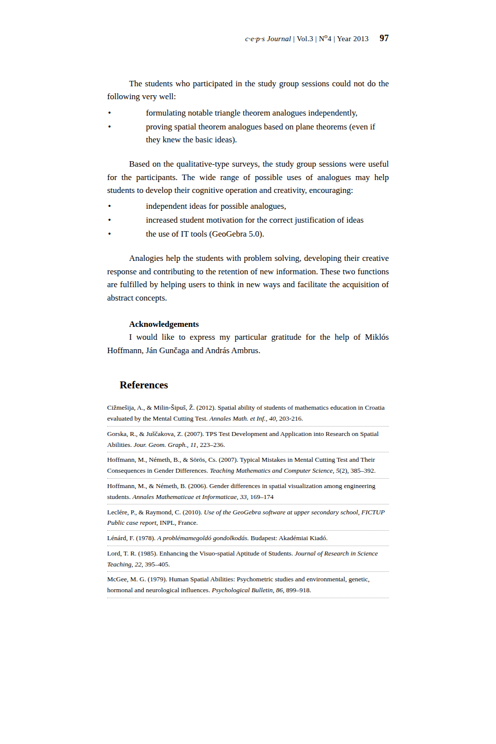c·e·p·s Journal | Vol.3 | No4 | Year 2013 97
The students who participated in the study group sessions could not do the following very well:
formulating notable triangle theorem analogues independently,
proving spatial theorem analogues based on plane theorems (even if they knew the basic ideas).
Based on the qualitative-type surveys, the study group sessions were useful for the participants. The wide range of possible uses of analogues may help students to develop their cognitive operation and creativity, encouraging:
independent ideas for possible analogues,
increased student motivation for the correct justification of ideas
the use of IT tools (GeoGebra 5.0).
Analogies help the students with problem solving, developing their creative response and contributing to the retention of new information. These two functions are fulfilled by helping users to think in new ways and facilitate the acquisition of abstract concepts.
Acknowledgements
I would like to express my particular gratitude for the help of Miklós Hoffmann, Ján Gunčaga and András Ambrus.
References
Cižmešija, A., & Milin-Šipuš, Ž. (2012). Spatial ability of students of mathematics education in Croatia evaluated by the Mental Cutting Test. Annales Math. et Inf., 40, 203-216.
Gorska, R., & Juščakova, Z. (2007). TPS Test Development and Application into Research on Spatial Abilities. Jour. Geom. Graph., 11, 223–236.
Hoffmann, M., Németh, B., & Sörös, Cs. (2007). Typical Mistakes in Mental Cutting Test and Their Consequences in Gender Differences. Teaching Mathematics and Computer Science, 5(2), 385–392.
Hoffmann, M., & Németh, B. (2006). Gender differences in spatial visualization among engineering students. Annales Mathematicae et Informaticae, 33, 169–174
Leclére, P., & Raymond, C. (2010). Use of the GeoGebra software at upper secondary school, FICTUP Public case report, INPL, France.
Lénárd, F. (1978). A problémamegoldó gondolkodás. Budapest: Akadémiai Kiadó.
Lord, T. R. (1985). Enhancing the Visuo-spatial Aptitude of Students. Journal of Research in Science Teaching, 22, 395–405.
McGee, M. G. (1979). Human Spatial Abilities: Psychometric studies and environmental, genetic, hormonal and neurological influences. Psychological Bulletin, 86, 899–918.